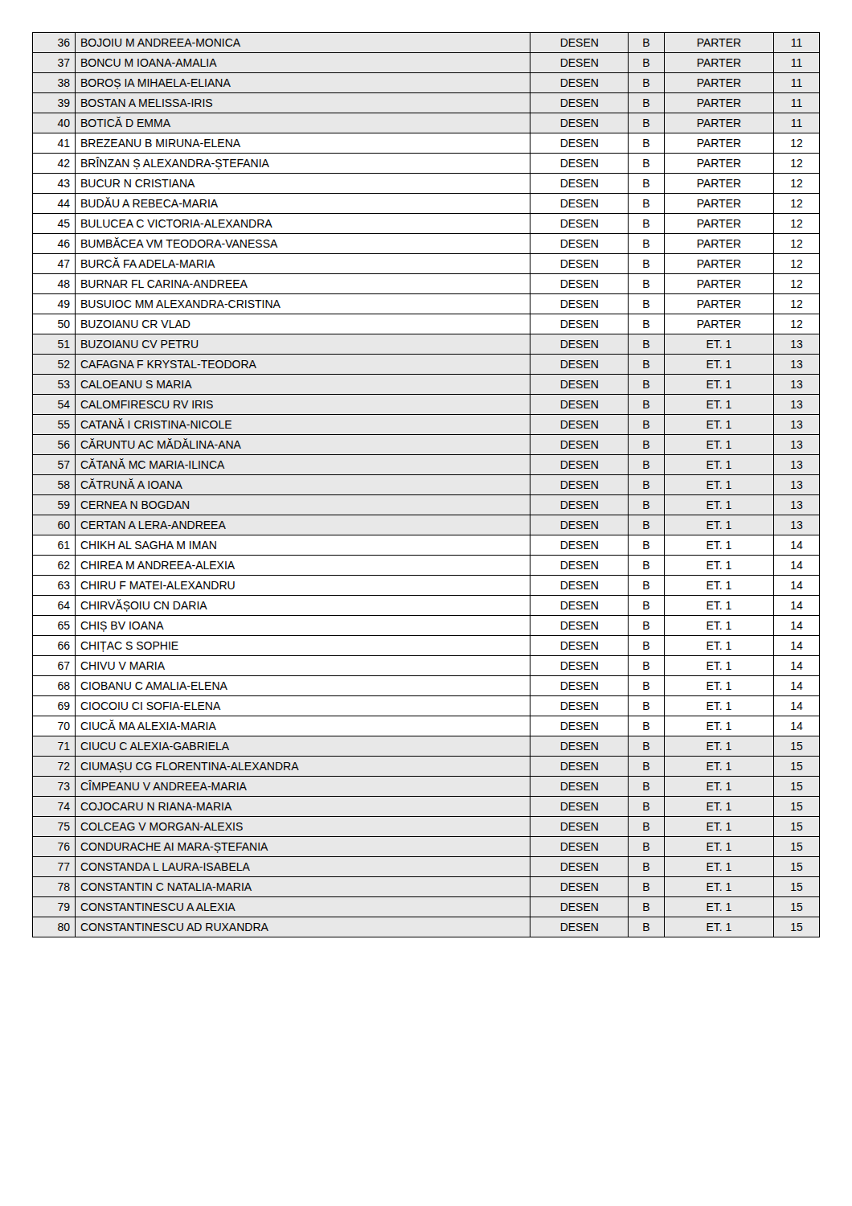| 36 | BOJOIU M ANDREEA-MONICA | DESEN | B | PARTER | 11 |
| 37 | BONCU M IOANA-AMALIA | DESEN | B | PARTER | 11 |
| 38 | BOROȘ IA MIHAELA-ELIANA | DESEN | B | PARTER | 11 |
| 39 | BOSTAN A MELISSA-IRIS | DESEN | B | PARTER | 11 |
| 40 | BOTICĂ D EMMA | DESEN | B | PARTER | 11 |
| 41 | BREZEANU B MIRUNA-ELENA | DESEN | B | PARTER | 12 |
| 42 | BRÎNZAN Ș ALEXANDRA-ȘTEFANIA | DESEN | B | PARTER | 12 |
| 43 | BUCUR N CRISTIANA | DESEN | B | PARTER | 12 |
| 44 | BUDĂU A REBECA-MARIA | DESEN | B | PARTER | 12 |
| 45 | BULUCEA C VICTORIA-ALEXANDRA | DESEN | B | PARTER | 12 |
| 46 | BUMBĂCEA VM TEODORA-VANESSA | DESEN | B | PARTER | 12 |
| 47 | BURCĂ FA ADELA-MARIA | DESEN | B | PARTER | 12 |
| 48 | BURNAR FL CARINA-ANDREEA | DESEN | B | PARTER | 12 |
| 49 | BUSUIOC MM ALEXANDRA-CRISTINA | DESEN | B | PARTER | 12 |
| 50 | BUZOIANU CR VLAD | DESEN | B | PARTER | 12 |
| 51 | BUZOIANU CV PETRU | DESEN | B | ET. 1 | 13 |
| 52 | CAFAGNA F KRYSTAL-TEODORA | DESEN | B | ET. 1 | 13 |
| 53 | CALOEANU S MARIA | DESEN | B | ET. 1 | 13 |
| 54 | CALOMFIRESCU RV IRIS | DESEN | B | ET. 1 | 13 |
| 55 | CATANĂ I CRISTINA-NICOLE | DESEN | B | ET. 1 | 13 |
| 56 | CĂRUNTU AC MĂDĂLINA-ANA | DESEN | B | ET. 1 | 13 |
| 57 | CĂTANĂ MC MARIA-ILINCA | DESEN | B | ET. 1 | 13 |
| 58 | CĂTRUNĂ A IOANA | DESEN | B | ET. 1 | 13 |
| 59 | CERNEA N BOGDAN | DESEN | B | ET. 1 | 13 |
| 60 | CERTAN A LERA-ANDREEA | DESEN | B | ET. 1 | 13 |
| 61 | CHIKH AL SAGHA M IMAN | DESEN | B | ET. 1 | 14 |
| 62 | CHIREA M ANDREEA-ALEXIA | DESEN | B | ET. 1 | 14 |
| 63 | CHIRU F MATEI-ALEXANDRU | DESEN | B | ET. 1 | 14 |
| 64 | CHIRVĂȘOIU CN DARIA | DESEN | B | ET. 1 | 14 |
| 65 | CHIȘ BV IOANA | DESEN | B | ET. 1 | 14 |
| 66 | CHIȚAC S SOPHIE | DESEN | B | ET. 1 | 14 |
| 67 | CHIVU V MARIA | DESEN | B | ET. 1 | 14 |
| 68 | CIOBANU C AMALIA-ELENA | DESEN | B | ET. 1 | 14 |
| 69 | CIOCOIU CI SOFIA-ELENA | DESEN | B | ET. 1 | 14 |
| 70 | CIUCĂ MA ALEXIA-MARIA | DESEN | B | ET. 1 | 14 |
| 71 | CIUCU C ALEXIA-GABRIELA | DESEN | B | ET. 1 | 15 |
| 72 | CIUMAȘU CG FLORENTINA-ALEXANDRA | DESEN | B | ET. 1 | 15 |
| 73 | CÎMPEANU V ANDREEA-MARIA | DESEN | B | ET. 1 | 15 |
| 74 | COJOCARU N RIANA-MARIA | DESEN | B | ET. 1 | 15 |
| 75 | COLCEAG V MORGAN-ALEXIS | DESEN | B | ET. 1 | 15 |
| 76 | CONDURACHE AI MARA-ȘTEFANIA | DESEN | B | ET. 1 | 15 |
| 77 | CONSTANDA L LAURA-ISABELA | DESEN | B | ET. 1 | 15 |
| 78 | CONSTANTIN C NATALIA-MARIA | DESEN | B | ET. 1 | 15 |
| 79 | CONSTANTINESCU A ALEXIA | DESEN | B | ET. 1 | 15 |
| 80 | CONSTANTINESCU AD RUXANDRA | DESEN | B | ET. 1 | 15 |